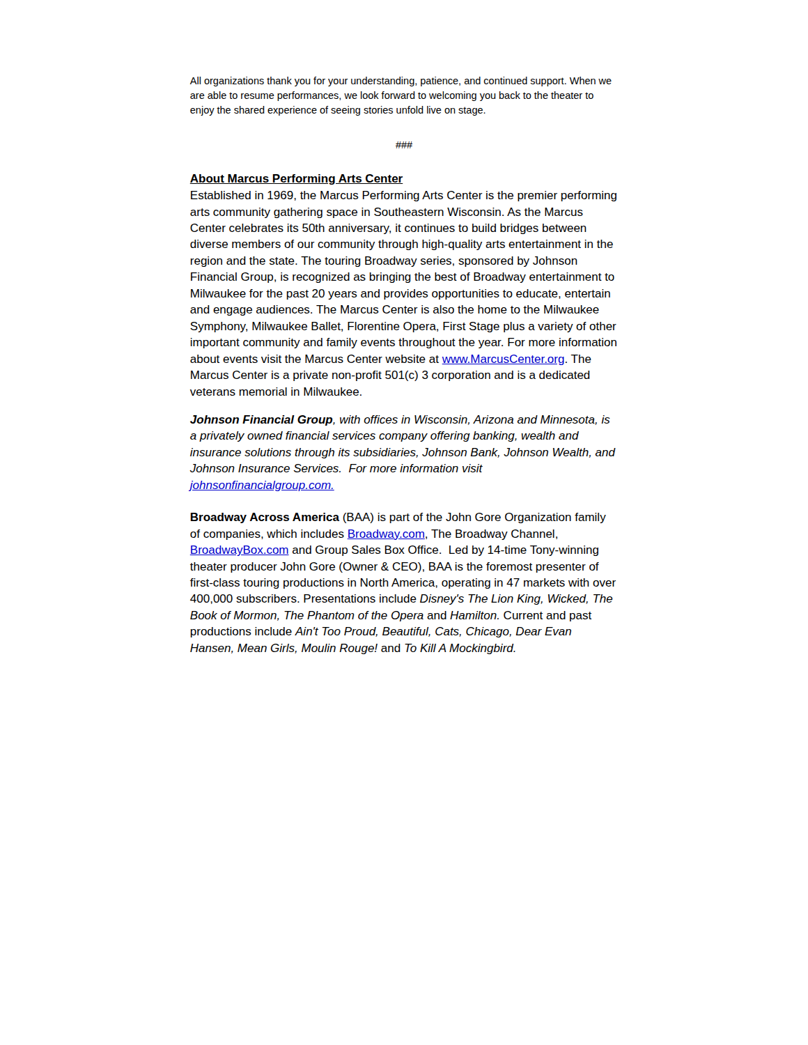All organizations thank you for your understanding, patience, and continued support. When we are able to resume performances, we look forward to welcoming you back to the theater to enjoy the shared experience of seeing stories unfold live on stage.
###
About Marcus Performing Arts Center
Established in 1969, the Marcus Performing Arts Center is the premier performing arts community gathering space in Southeastern Wisconsin. As the Marcus Center celebrates its 50th anniversary, it continues to build bridges between diverse members of our community through high-quality arts entertainment in the region and the state. The touring Broadway series, sponsored by Johnson Financial Group, is recognized as bringing the best of Broadway entertainment to Milwaukee for the past 20 years and provides opportunities to educate, entertain and engage audiences. The Marcus Center is also the home to the Milwaukee Symphony, Milwaukee Ballet, Florentine Opera, First Stage plus a variety of other important community and family events throughout the year. For more information about events visit the Marcus Center website at www.MarcusCenter.org. The Marcus Center is a private non-profit 501(c) 3 corporation and is a dedicated veterans memorial in Milwaukee.
Johnson Financial Group, with offices in Wisconsin, Arizona and Minnesota, is a privately owned financial services company offering banking, wealth and insurance solutions through its subsidiaries, Johnson Bank, Johnson Wealth, and Johnson Insurance Services. For more information visit johnsonfinancialgroup.com.
Broadway Across America (BAA) is part of the John Gore Organization family of companies, which includes Broadway.com, The Broadway Channel, BroadwayBox.com and Group Sales Box Office. Led by 14-time Tony-winning theater producer John Gore (Owner & CEO), BAA is the foremost presenter of first-class touring productions in North America, operating in 47 markets with over 400,000 subscribers. Presentations include Disney's The Lion King, Wicked, The Book of Mormon, The Phantom of the Opera and Hamilton. Current and past productions include Ain't Too Proud, Beautiful, Cats, Chicago, Dear Evan Hansen, Mean Girls, Moulin Rouge! and To Kill A Mockingbird.